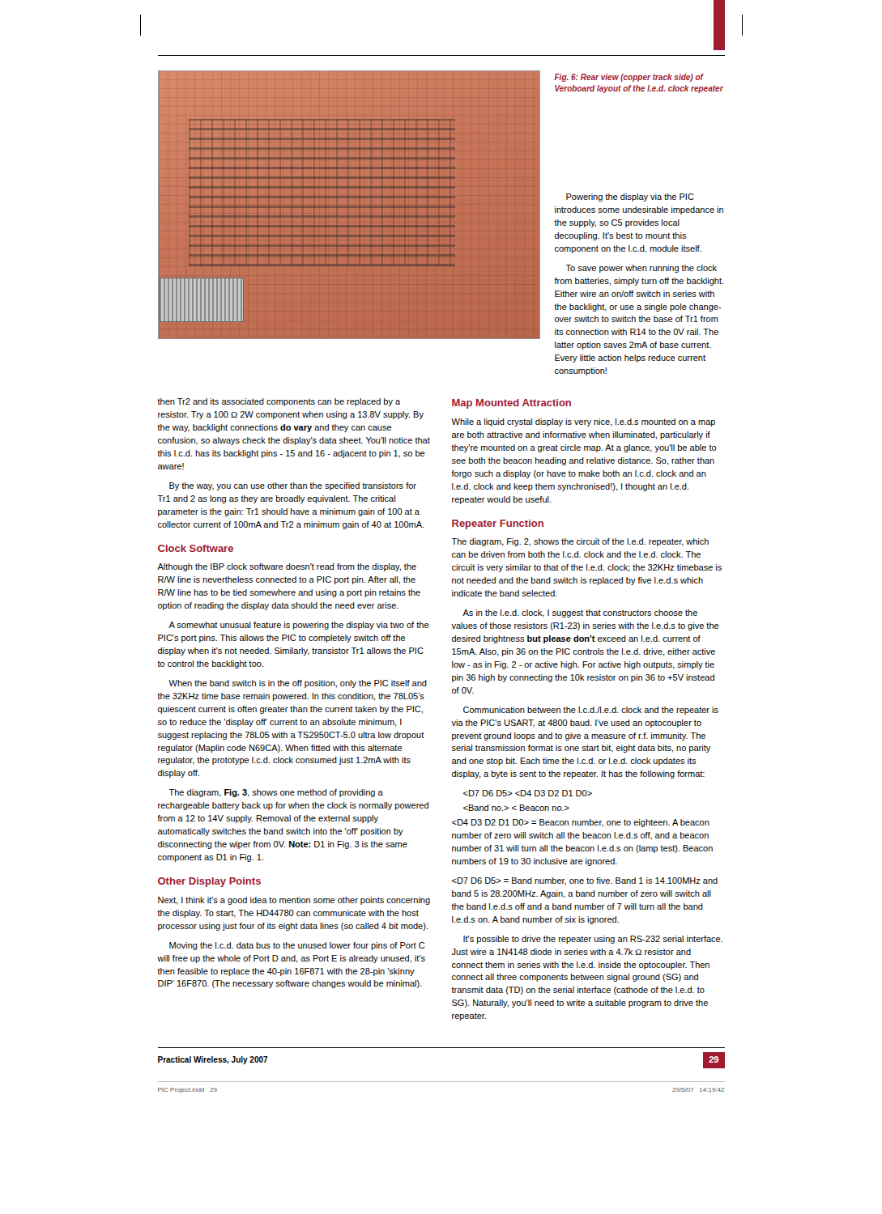Fig. 6: Rear view (copper track side) of Veroboard layout of the l.e.d. clock repeater
Powering the display via the PIC introduces some undesirable impedance in the supply, so C5 provides local decoupling. It's best to mount this component on the l.c.d. module itself.
To save power when running the clock from batteries, simply turn off the backlight. Either wire an on/off switch in series with the backlight, or use a single pole change-over switch to switch the base of Tr1 from its connection with R14 to the 0V rail. The latter option saves 2mA of base current. Every little action helps reduce current consumption!
then Tr2 and its associated components can be replaced by a resistor. Try a 100 Ω 2W component when using a 13.8V supply. By the way, backlight connections do vary and they can cause confusion, so always check the display's data sheet. You'll notice that this l.c.d. has its backlight pins - 15 and 16 - adjacent to pin 1, so be aware!
By the way, you can use other than the specified transistors for Tr1 and 2 as long as they are broadly equivalent. The critical parameter is the gain: Tr1 should have a minimum gain of 100 at a collector current of 100mA and Tr2 a minimum gain of 40 at 100mA.
Clock Software
Although the IBP clock software doesn't read from the display, the R/W line is nevertheless connected to a PIC port pin. After all, the R/W line has to be tied somewhere and using a port pin retains the option of reading the display data should the need ever arise.
A somewhat unusual feature is powering the display via two of the PIC's port pins. This allows the PIC to completely switch off the display when it's not needed. Similarly, transistor Tr1 allows the PIC to control the backlight too.
When the band switch is in the off position, only the PIC itself and the 32KHz time base remain powered. In this condition, the 78L05's quiescent current is often greater than the current taken by the PIC, so to reduce the 'display off' current to an absolute minimum, I suggest replacing the 78L05 with a TS2950CT-5.0 ultra low dropout regulator (Maplin code N69CA). When fitted with this alternate regulator, the prototype l.c.d. clock consumed just 1.2mA with its display off.
The diagram, Fig. 3, shows one method of providing a rechargeable battery back up for when the clock is normally powered from a 12 to 14V supply. Removal of the external supply automatically switches the band switch into the 'off' position by disconnecting the wiper from 0V. Note: D1 in Fig. 3 is the same component as D1 in Fig. 1.
Other Display Points
Next, I think it's a good idea to mention some other points concerning the display. To start, The HD44780 can communicate with the host processor using just four of its eight data lines (so called 4 bit mode).
Moving the l.c.d. data bus to the unused lower four pins of Port C will free up the whole of Port D and, as Port E is already unused, it's then feasible to replace the 40-pin 16F871 with the 28-pin 'skinny DIP' 16F870. (The necessary software changes would be minimal).
Map Mounted Attraction
While a liquid crystal display is very nice, l.e.d.s mounted on a map are both attractive and informative when illuminated, particularly if they're mounted on a great circle map. At a glance, you'll be able to see both the beacon heading and relative distance. So, rather than forgo such a display (or have to make both an l.c.d. clock and an l.e.d. clock and keep them synchronised!), I thought an l.e.d. repeater would be useful.
Repeater Function
The diagram, Fig. 2, shows the circuit of the l.e.d. repeater, which can be driven from both the l.c.d. clock and the l.e.d. clock. The circuit is very similar to that of the l.e.d. clock; the 32KHz timebase is not needed and the band switch is replaced by five l.e.d.s which indicate the band selected.
As in the l.e.d. clock, I suggest that constructors choose the values of those resistors (R1-23) in series with the l.e.d.s to give the desired brightness but please don't exceed an l.e.d. current of 15mA. Also, pin 36 on the PIC controls the l.e.d. drive, either active low - as in Fig. 2 - or active high. For active high outputs, simply tie pin 36 high by connecting the 10k resistor on pin 36 to +5V instead of 0V.
Communication between the l.c.d./l.e.d. clock and the repeater is via the PIC's USART, at 4800 baud. I've used an optocoupler to prevent ground loops and to give a measure of r.f. immunity. The serial transmission format is one start bit, eight data bits, no parity and one stop bit. Each time the l.c.d. or l.e.d. clock updates its display, a byte is sent to the repeater. It has the following format:
<D7 D6 D5> <D4 D3 D2 D1 D0>
<Band no.> < Beacon no.>
<D4 D3 D2 D1 D0> = Beacon number, one to eighteen. A beacon number of zero will switch all the beacon l.e.d.s off, and a beacon number of 31 will turn all the beacon l.e.d.s on (lamp test). Beacon numbers of 19 to 30 inclusive are ignored.
<D7 D6 D5> = Band number, one to five. Band 1 is 14.100MHz and band 5 is 28.200MHz. Again, a band number of zero will switch all the band l.e.d.s off and a band number of 7 will turn all the band l.e.d.s on. A band number of six is ignored.
It's possible to drive the repeater using an RS-232 serial interface. Just wire a 1N4148 diode in series with a 4.7k Ω resistor and connect them in series with the l.e.d. inside the optocoupler. Then connect all three components between signal ground (SG) and transmit data (TD) on the serial interface (cathode of the l.e.d. to SG). Naturally, you'll need to write a suitable program to drive the repeater.
Practical Wireless, July 2007
29
PIC Project.indd 29
29/5/07 14:19:42